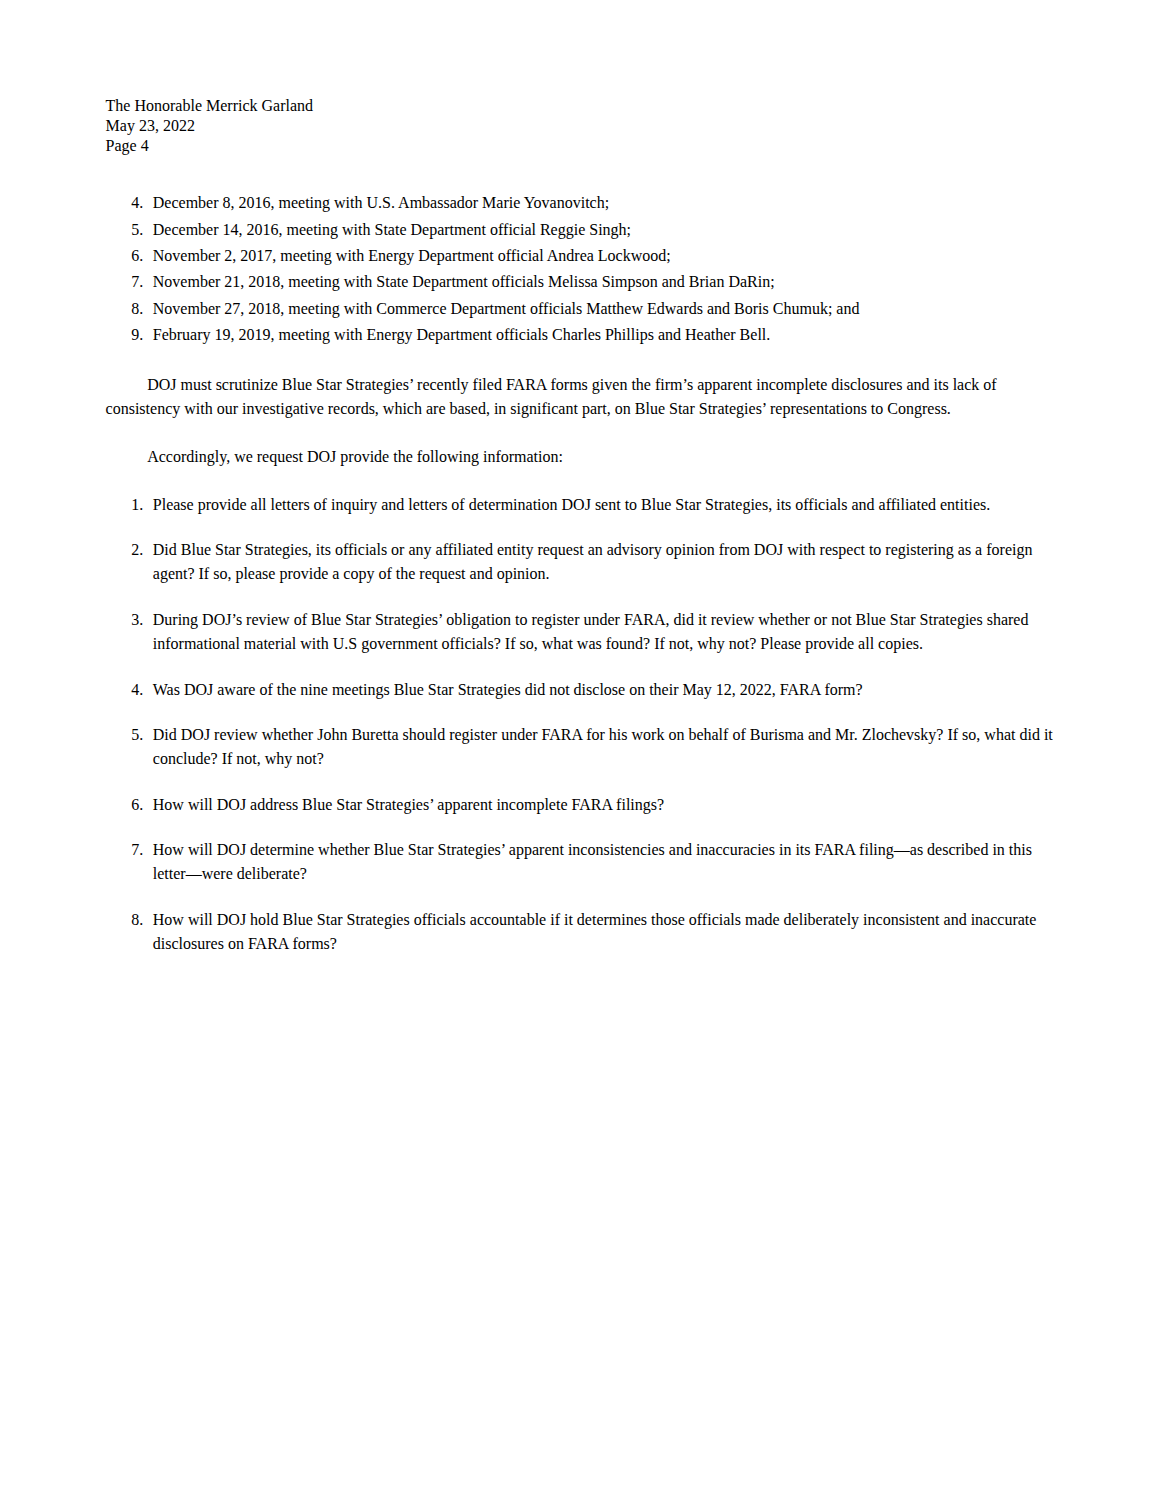The Honorable Merrick Garland
May 23, 2022
Page 4
December 8, 2016, meeting with U.S. Ambassador Marie Yovanovitch;
December 14, 2016, meeting with State Department official Reggie Singh;
November 2, 2017, meeting with Energy Department official Andrea Lockwood;
November 21, 2018, meeting with State Department officials Melissa Simpson and Brian DaRin;
November 27, 2018, meeting with Commerce Department officials Matthew Edwards and Boris Chumuk; and
February 19, 2019, meeting with Energy Department officials Charles Phillips and Heather Bell.
DOJ must scrutinize Blue Star Strategies’ recently filed FARA forms given the firm’s apparent incomplete disclosures and its lack of consistency with our investigative records, which are based, in significant part, on Blue Star Strategies’ representations to Congress.
Accordingly, we request DOJ provide the following information:
Please provide all letters of inquiry and letters of determination DOJ sent to Blue Star Strategies, its officials and affiliated entities.
Did Blue Star Strategies, its officials or any affiliated entity request an advisory opinion from DOJ with respect to registering as a foreign agent? If so, please provide a copy of the request and opinion.
During DOJ’s review of Blue Star Strategies’ obligation to register under FARA, did it review whether or not Blue Star Strategies shared informational material with U.S government officials? If so, what was found? If not, why not? Please provide all copies.
Was DOJ aware of the nine meetings Blue Star Strategies did not disclose on their May 12, 2022, FARA form?
Did DOJ review whether John Buretta should register under FARA for his work on behalf of Burisma and Mr. Zlochevsky? If so, what did it conclude? If not, why not?
How will DOJ address Blue Star Strategies’ apparent incomplete FARA filings?
How will DOJ determine whether Blue Star Strategies’ apparent inconsistencies and inaccuracies in its FARA filing—as described in this letter—were deliberate?
How will DOJ hold Blue Star Strategies officials accountable if it determines those officials made deliberately inconsistent and inaccurate disclosures on FARA forms?